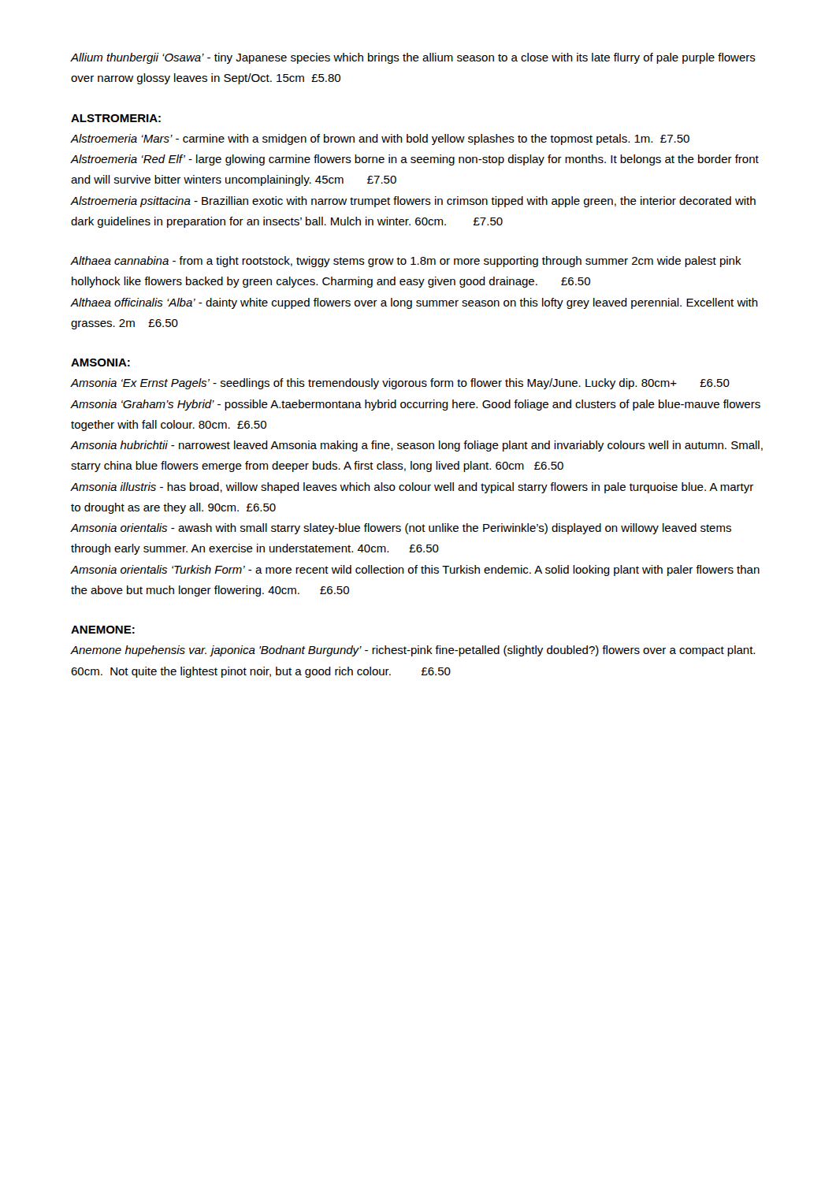Allium thunbergii ‘Osawa’ - tiny Japanese species which brings the allium season to a close with its late flurry of pale purple flowers over narrow glossy leaves in Sept/Oct. 15cm £5.80
ALSTROMERIA:
Alstroemeria ‘Mars’ - carmine with a smidgen of brown and with bold yellow splashes to the topmost petals. 1m. £7.50
Alstroemeria ‘Red Elf’ - large glowing carmine flowers borne in a seeming non-stop display for months. It belongs at the border front and will survive bitter winters uncomplainingly. 45cm £7.50
Alstroemeria psittacina - Brazillian exotic with narrow trumpet flowers in crimson tipped with apple green, the interior decorated with dark guidelines in preparation for an insects’ ball. Mulch in winter. 60cm. £7.50
Althaea cannabina - from a tight rootstock, twiggy stems grow to 1.8m or more supporting through summer 2cm wide palest pink hollyhock like flowers backed by green calyces. Charming and easy given good drainage. £6.50
Althaea officinalis ‘Alba’ - dainty white cupped flowers over a long summer season on this lofty grey leaved perennial. Excellent with grasses. 2m £6.50
AMSONIA:
Amsonia ‘Ex Ernst Pagels’ - seedlings of this tremendously vigorous form to flower this May/June. Lucky dip. 80cm+ £6.50
Amsonia ‘Graham’s Hybrid’ - possible A.taebermontana hybrid occurring here. Good foliage and clusters of pale blue-mauve flowers together with fall colour. 80cm. £6.50
Amsonia hubrichtii - narrowest leaved Amsonia making a fine, season long foliage plant and invariably colours well in autumn. Small, starry china blue flowers emerge from deeper buds. A first class, long lived plant. 60cm £6.50
Amsonia illustris - has broad, willow shaped leaves which also colour well and typical starry flowers in pale turquoise blue. A martyr to drought as are they all. 90cm. £6.50
Amsonia orientalis - awash with small starry slatey-blue flowers (not unlike the Periwinkle’s) displayed on willowy leaved stems through early summer. An exercise in understatement. 40cm. £6.50
Amsonia orientalis ‘Turkish Form’ - a more recent wild collection of this Turkish endemic. A solid looking plant with paler flowers than the above but much longer flowering. 40cm. £6.50
ANEMONE:
Anemone hupehensis var. japonica 'Bodnant Burgundy’ - richest-pink fine-petalled (slightly doubled?) flowers over a compact plant. 60cm. Not quite the lightest pinot noir, but a good rich colour. £6.50